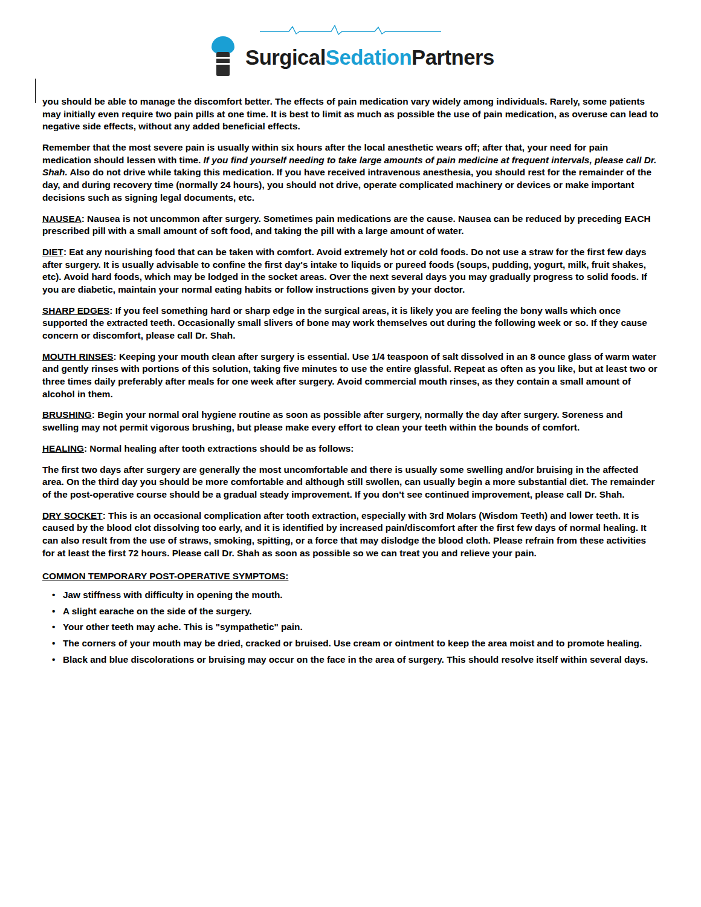SurgicalSedation Partners
you should be able to manage the discomfort better. The effects of pain medication vary widely among individuals. Rarely, some patients may initially even require two pain pills at one time. It is best to limit as much as possible the use of pain medication, as overuse can lead to negative side effects, without any added beneficial effects.
Remember that the most severe pain is usually within six hours after the local anesthetic wears off; after that, your need for pain medication should lessen with time. If you find yourself needing to take large amounts of pain medicine at frequent intervals, please call Dr. Shah. Also do not drive while taking this medication. If you have received intravenous anesthesia, you should rest for the remainder of the day, and during recovery time (normally 24 hours), you should not drive, operate complicated machinery or devices or make important decisions such as signing legal documents, etc.
NAUSEA: Nausea is not uncommon after surgery. Sometimes pain medications are the cause. Nausea can be reduced by preceding EACH prescribed pill with a small amount of soft food, and taking the pill with a large amount of water.
DIET: Eat any nourishing food that can be taken with comfort. Avoid extremely hot or cold foods. Do not use a straw for the first few days after surgery. It is usually advisable to confine the first day's intake to liquids or pureed foods (soups, pudding, yogurt, milk, fruit shakes, etc). Avoid hard foods, which may be lodged in the socket areas. Over the next several days you may gradually progress to solid foods. If you are diabetic, maintain your normal eating habits or follow instructions given by your doctor.
SHARP EDGES: If you feel something hard or sharp edge in the surgical areas, it is likely you are feeling the bony walls which once supported the extracted teeth. Occasionally small slivers of bone may work themselves out during the following week or so. If they cause concern or discomfort, please call Dr. Shah.
MOUTH RINSES: Keeping your mouth clean after surgery is essential. Use 1/4 teaspoon of salt dissolved in an 8 ounce glass of warm water and gently rinses with portions of this solution, taking five minutes to use the entire glassful. Repeat as often as you like, but at least two or three times daily preferably after meals for one week after surgery. Avoid commercial mouth rinses, as they contain a small amount of alcohol in them.
BRUSHING: Begin your normal oral hygiene routine as soon as possible after surgery, normally the day after surgery. Soreness and swelling may not permit vigorous brushing, but please make every effort to clean your teeth within the bounds of comfort.
HEALING: Normal healing after tooth extractions should be as follows:
The first two days after surgery are generally the most uncomfortable and there is usually some swelling and/or bruising in the affected area. On the third day you should be more comfortable and although still swollen, can usually begin a more substantial diet. The remainder of the post-operative course should be a gradual steady improvement. If you don't see continued improvement, please call Dr. Shah.
DRY SOCKET: This is an occasional complication after tooth extraction, especially with 3rd Molars (Wisdom Teeth) and lower teeth. It is caused by the blood clot dissolving too early, and it is identified by increased pain/discomfort after the first few days of normal healing. It can also result from the use of straws, smoking, spitting, or a force that may dislodge the blood cloth. Please refrain from these activities for at least the first 72 hours. Please call Dr. Shah as soon as possible so we can treat you and relieve your pain.
COMMON TEMPORARY POST-OPERATIVE SYMPTOMS:
Jaw stiffness with difficulty in opening the mouth.
A slight earache on the side of the surgery.
Your other teeth may ache. This is "sympathetic" pain.
The corners of your mouth may be dried, cracked or bruised. Use cream or ointment to keep the area moist and to promote healing.
Black and blue discolorations or bruising may occur on the face in the area of surgery. This should resolve itself within several days.